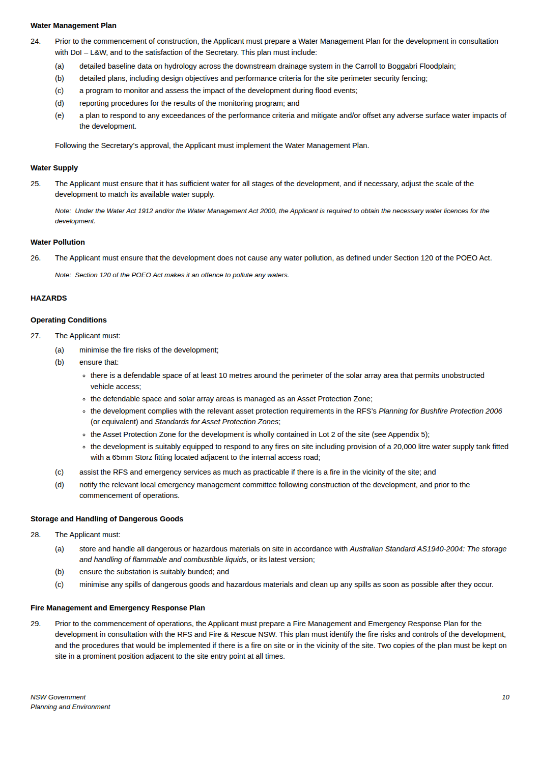Water Management Plan
24.
Prior to the commencement of construction, the Applicant must prepare a Water Management Plan for the development in consultation with DoI – L&W, and to the satisfaction of the Secretary. This plan must include:
(a) detailed baseline data on hydrology across the downstream drainage system in the Carroll to Boggabri Floodplain;
(b) detailed plans, including design objectives and performance criteria for the site perimeter security fencing;
(c) a program to monitor and assess the impact of the development during flood events;
(d) reporting procedures for the results of the monitoring program; and
(e) a plan to respond to any exceedances of the performance criteria and mitigate and/or offset any adverse surface water impacts of the development.
Following the Secretary’s approval, the Applicant must implement the Water Management Plan.
Water Supply
25.
The Applicant must ensure that it has sufficient water for all stages of the development, and if necessary, adjust the scale of the development to match its available water supply.
Note: Under the Water Act 1912 and/or the Water Management Act 2000, the Applicant is required to obtain the necessary water licences for the development.
Water Pollution
26.
The Applicant must ensure that the development does not cause any water pollution, as defined under Section 120 of the POEO Act.
Note: Section 120 of the POEO Act makes it an offence to pollute any waters.
HAZARDS
Operating Conditions
27.
The Applicant must:
(a) minimise the fire risks of the development;
(b) ensure that:
there is a defendable space of at least 10 metres around the perimeter of the solar array area that permits unobstructed vehicle access;
the defendable space and solar array areas is managed as an Asset Protection Zone;
the development complies with the relevant asset protection requirements in the RFS’s Planning for Bushfire Protection 2006 (or equivalent) and Standards for Asset Protection Zones;
the Asset Protection Zone for the development is wholly contained in Lot 2 of the site (see Appendix 5);
the development is suitably equipped to respond to any fires on site including provision of a 20,000 litre water supply tank fitted with a 65mm Storz fitting located adjacent to the internal access road;
(c) assist the RFS and emergency services as much as practicable if there is a fire in the vicinity of the site; and
(d) notify the relevant local emergency management committee following construction of the development, and prior to the commencement of operations.
Storage and Handling of Dangerous Goods
28.
The Applicant must:
(a) store and handle all dangerous or hazardous materials on site in accordance with Australian Standard AS1940-2004: The storage and handling of flammable and combustible liquids, or its latest version;
(b) ensure the substation is suitably bunded; and
(c) minimise any spills of dangerous goods and hazardous materials and clean up any spills as soon as possible after they occur.
Fire Management and Emergency Response Plan
29.
Prior to the commencement of operations, the Applicant must prepare a Fire Management and Emergency Response Plan for the development in consultation with the RFS and Fire & Rescue NSW. This plan must identify the fire risks and controls of the development, and the procedures that would be implemented if there is a fire on site or in the vicinity of the site. Two copies of the plan must be kept on site in a prominent position adjacent to the site entry point at all times.
NSW Government
Planning and Environment
10